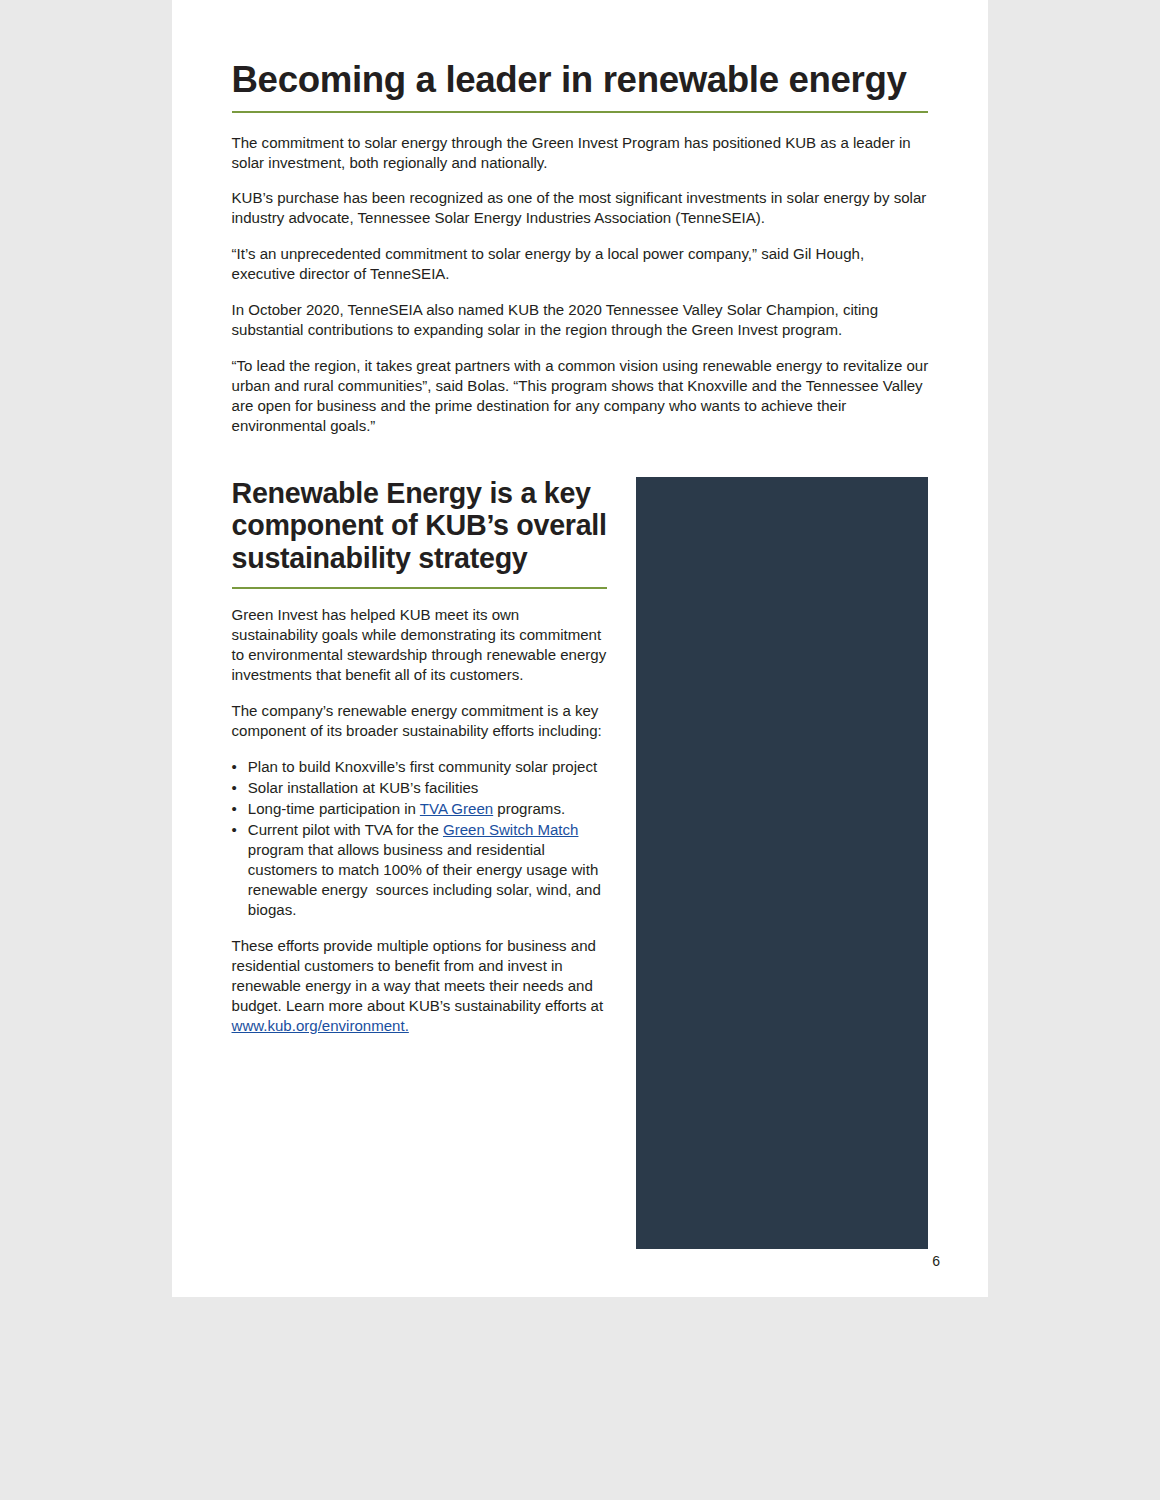Becoming a leader in renewable energy
The commitment to solar energy through the Green Invest Program has positioned KUB as a leader in solar investment, both regionally and nationally.
KUB’s purchase has been recognized as one of the most significant investments in solar energy by solar industry advocate, Tennessee Solar Energy Industries Association (TenneSEIA).
“It’s an unprecedented commitment to solar energy by a local power company,” said Gil Hough, executive director of TenneSEIA.
In October 2020, TenneSEIA also named KUB the 2020 Tennessee Valley Solar Champion, citing substantial contributions to expanding solar in the region through the Green Invest program.
“To lead the region, it takes great partners with a common vision using renewable energy to revitalize our urban and rural communities”, said Bolas. “This program shows that Knoxville and the Tennessee Valley are open for business and the prime destination for any company who wants to achieve their environmental goals.”
Renewable Energy is a key component of KUB’s overall sustainability strategy
Green Invest has helped KUB meet its own sustainability goals while demonstrating its commitment to environmental stewardship through renewable energy investments that benefit all of its customers.
The company’s renewable energy commitment is a key component of its broader sustainability efforts including:
Plan to build Knoxville’s first community solar project
Solar installation at KUB’s facilities
Long-time participation in TVA Green programs.
Current pilot with TVA for the Green Switch Match program that allows business and residential customers to match 100% of their energy usage with renewable energy sources including solar, wind, and biogas.
These efforts provide multiple options for business and residential customers to benefit from and invest in renewable energy in a way that meets their needs and budget. Learn more about KUB’s sustainability efforts at www.kub.org/environment.
6